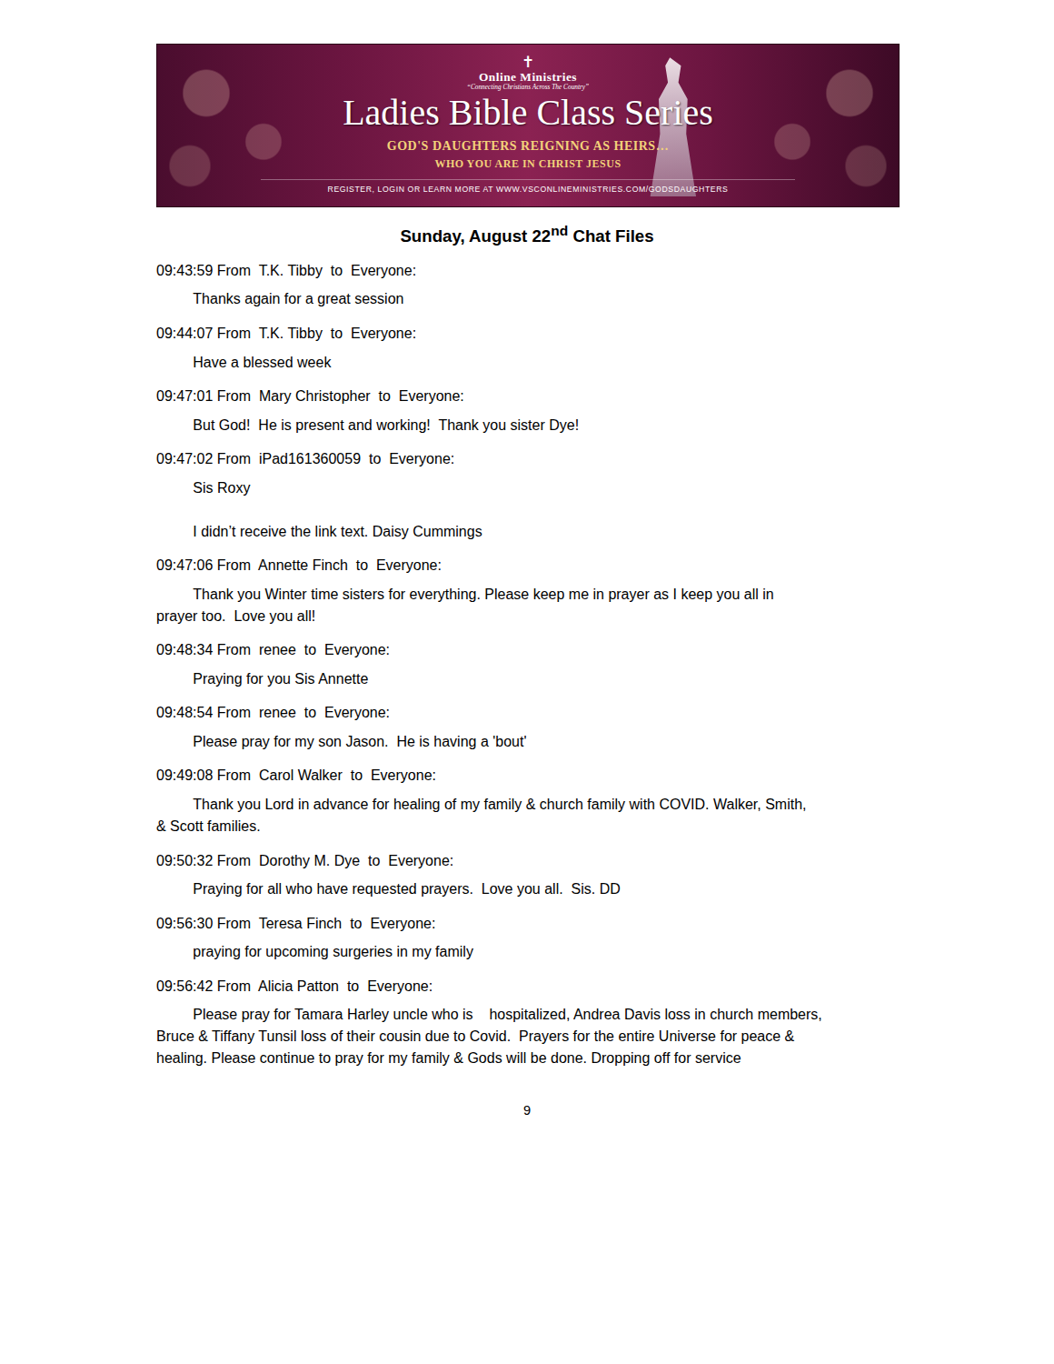✝ Online Ministries “Connecting Christians Across The Country”
Ladies Bible Class Series
God's Daughters Reigning as Heirs…
Who You Are in Christ Jesus
Register, Login or Learn More at www.vsconlineministries.com/godsdaughters
Sunday, August 22nd Chat Files
09:43:59 From T.K. Tibby to Everyone:
Thanks again for a great session
09:44:07 From T.K. Tibby to Everyone:
Have a blessed week
09:47:01 From Mary Christopher to Everyone:
But God! He is present and working! Thank you sister Dye!
09:47:02 From iPad161360059 to Everyone:
Sis Roxy
I didn’t receive the link text. Daisy Cummings
09:47:06 From Annette Finch to Everyone:
Thank you Winter time sisters for everything. Please keep me in prayer as I keep you all in
prayer too. Love you all!
09:48:34 From renee to Everyone:
Praying for you Sis Annette
09:48:54 From renee to Everyone:
Please pray for my son Jason. He is having a 'bout'
09:49:08 From Carol Walker to Everyone:
Thank you Lord in advance for healing of my family & church family with COVID. Walker, Smith,
& Scott families.
09:50:32 From Dorothy M. Dye to Everyone:
Praying for all who have requested prayers. Love you all. Sis. DD
09:56:30 From Teresa Finch to Everyone:
praying for upcoming surgeries in my family
09:56:42 From Alicia Patton to Everyone:
Please pray for Tamara Harley uncle who is hospitalized, Andrea Davis loss in church members,
Bruce & Tiffany Tunsil loss of their cousin due to Covid. Prayers for the entire Universe for peace &
healing. Please continue to pray for my family & Gods will be done. Dropping off for service
9